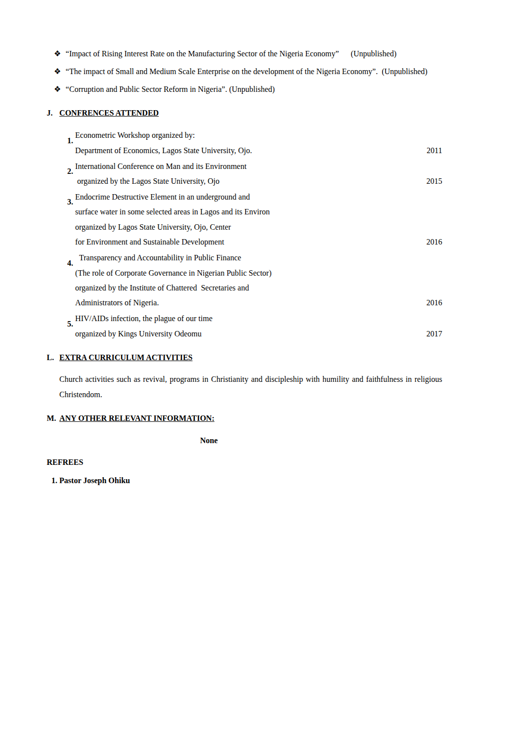“Impact of Rising Interest Rate on the Manufacturing Sector of the Nigeria Economy” (Unpublished)
“The impact of Small and Medium Scale Enterprise on the development of the Nigeria Economy”. (Unpublished)
“Corruption and Public Sector Reform in Nigeria”. (Unpublished)
J. CONFRENCES ATTENDED
| Econometric Workshop organized by: | |
| Department of Economics, Lagos State University, Ojo. | 2011 |
| International Conference on Man and its Environment | |
| organized by the Lagos State University, Ojo | 2015 |
| Endocrime Destructive Element in an underground and | |
| surface water in some selected areas in Lagos and its Environ | |
| organized by Lagos State University, Ojo, Center | |
| for Environment and Sustainable Development | 2016 |
| Transparency and Accountability in Public Finance | |
| (The role of Corporate Governance in Nigerian Public Sector) | |
| organized by the Institute of Chattered Secretaries and | |
| Administrators of Nigeria. | 2016 |
| HIV/AIDs infection, the plague of our time | |
| organized by Kings University Odeomu | 2017 |
L. EXTRA CURRICULUM ACTIVITIES
Church activities such as revival, programs in Christianity and discipleship with humility and faithfulness in religious Christendom.
M. ANY OTHER RELEVANT INFORMATION:
None
REFREES
Pastor Joseph Ohiku